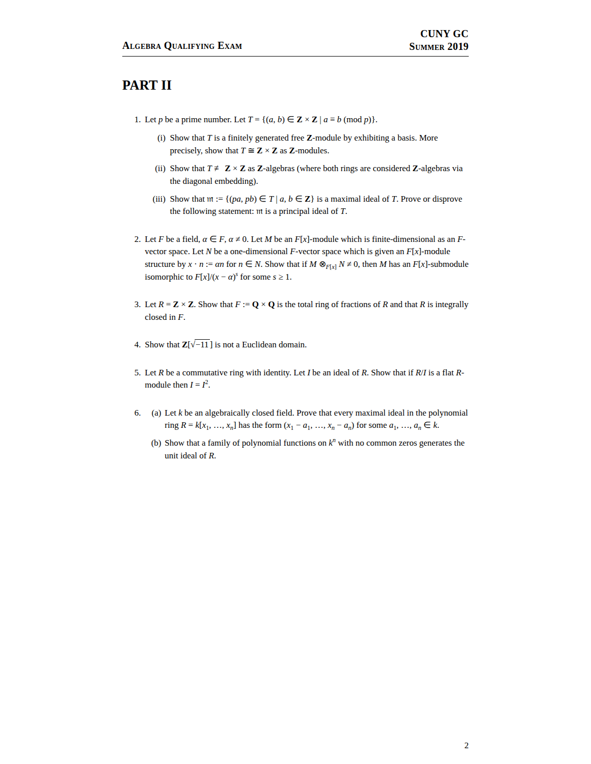Algebra Qualifying Exam
CUNY GC Summer 2019
PART II
Let p be a prime number. Let T = {(a, b) ∈ Z × Z | a ≡ b (mod p)}.
Show that T is a finitely generated free Z-module by exhibiting a basis. More precisely, show that T ≅ Z × Z as Z-modules.
Show that T ≢ Z × Z as Z-algebras (where both rings are considered Z-algebras via the diagonal embedding).
Show that 𝔪 := {(pa, pb) ∈ T | a, b ∈ Z} is a maximal ideal of T. Prove or disprove the following statement: 𝔪 is a principal ideal of T.
Let F be a field, α ∈ F, α ≠ 0. Let M be an F[x]-module which is finite-dimensional as an F-vector space. Let N be a one-dimensional F-vector space which is given an F[x]-module structure by x · n := αn for n ∈ N. Show that if M ⊗F[x] N ≠ 0, then M has an F[x]-submodule isomorphic to F[x]/(x − α)s for some s ≥ 1.
Let R = Z × Z. Show that F := Q × Q is the total ring of fractions of R and that R is integrally closed in F.
Show that Z[√−11] is not a Euclidean domain.
Let R be a commutative ring with identity. Let I be an ideal of R. Show that if R/I is a flat R-module then I = I2.
Let k be an algebraically closed field. Prove that every maximal ideal in the polynomial ring R = k[x1, …, xn] has the form (x1 − a1, …, xn − an) for some a1, …, an ∈ k.
Show that a family of polynomial functions on kn with no common zeros generates the unit ideal of R.
2